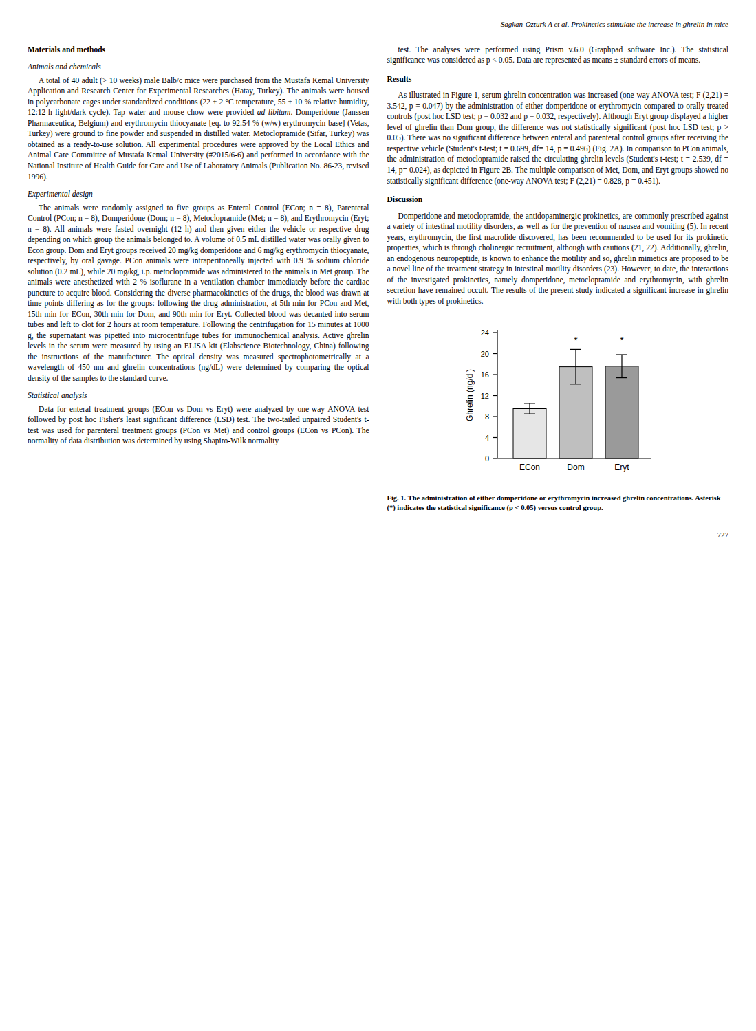Sagkan-Ozturk A et al. Prokinetics stimulate the increase in ghrelin in mice
Materials and methods
Animals and chemicals
A total of 40 adult (> 10 weeks) male Balb/c mice were purchased from the Mustafa Kemal University Application and Research Center for Experimental Researches (Hatay, Turkey). The animals were housed in polycarbonate cages under standardized conditions (22 ± 2 °C temperature, 55 ± 10 % relative humidity, 12:12-h light/dark cycle). Tap water and mouse chow were provided ad libitum. Domperidone (Janssen Pharmaceutica, Belgium) and erythromycin thiocyanate [eq. to 92.54 % (w/w) erythromycin base] (Vetas, Turkey) were ground to fine powder and suspended in distilled water. Metoclopramide (Sifar, Turkey) was obtained as a ready-to-use solution. All experimental procedures were approved by the Local Ethics and Animal Care Committee of Mustafa Kemal University (#2015/6-6) and performed in accordance with the National Institute of Health Guide for Care and Use of Laboratory Animals (Publication No. 86-23, revised 1996).
Experimental design
The animals were randomly assigned to five groups as Enteral Control (ECon; n = 8), Parenteral Control (PCon; n = 8), Domperidone (Dom; n = 8), Metoclopramide (Met; n = 8), and Erythromycin (Eryt; n = 8). All animals were fasted overnight (12 h) and then given either the vehicle or respective drug depending on which group the animals belonged to. A volume of 0.5 mL distilled water was orally given to Econ group. Dom and Eryt groups received 20 mg/kg domperidone and 6 mg/kg erythromycin thiocyanate, respectively, by oral gavage. PCon animals were intraperitoneally injected with 0.9 % sodium chloride solution (0.2 mL), while 20 mg/kg, i.p. metoclopramide was administered to the animals in Met group. The animals were anesthetized with 2 % isoflurane in a ventilation chamber immediately before the cardiac puncture to acquire blood. Considering the diverse pharmacokinetics of the drugs, the blood was drawn at time points differing as for the groups: following the drug administration, at 5th min for PCon and Met, 15th min for ECon, 30th min for Dom, and 90th min for Eryt. Collected blood was decanted into serum tubes and left to clot for 2 hours at room temperature. Following the centrifugation for 15 minutes at 1000 g, the supernatant was pipetted into microcentrifuge tubes for immunochemical analysis. Active ghrelin levels in the serum were measured by using an ELISA kit (Elabscience Biotechnology, China) following the instructions of the manufacturer. The optical density was measured spectrophotometrically at a wavelength of 450 nm and ghrelin concentrations (ng/dL) were determined by comparing the optical density of the samples to the standard curve.
Statistical analysis
Data for enteral treatment groups (ECon vs Dom vs Eryt) were analyzed by one-way ANOVA test followed by post hoc Fisher's least significant difference (LSD) test. The two-tailed unpaired Student's t-test was used for parenteral treatment groups (PCon vs Met) and control groups (ECon vs PCon). The normality of data distribution was determined by using Shapiro-Wilk normality
test. The analyses were performed using Prism v.6.0 (Graphpad software Inc.). The statistical significance was considered as p < 0.05. Data are represented as means ± standard errors of means.
Results
As illustrated in Figure 1, serum ghrelin concentration was increased (one-way ANOVA test; F (2,21) = 3.542, p = 0.047) by the administration of either domperidone or erythromycin compared to orally treated controls (post hoc LSD test; p = 0.032 and p = 0.032, respectively). Although Eryt group displayed a higher level of ghrelin than Dom group, the difference was not statistically significant (post hoc LSD test; p > 0.05). There was no significant difference between enteral and parenteral control groups after receiving the respective vehicle (Student's t-test; t = 0.699, df= 14, p = 0.496) (Fig. 2A). In comparison to PCon animals, the administration of metoclopramide raised the circulating ghrelin levels (Student's t-test; t = 2.539, df = 14, p= 0.024), as depicted in Figure 2B. The multiple comparison of Met, Dom, and Eryt groups showed no statistically significant difference (one-way ANOVA test; F (2,21) = 0.828, p = 0.451).
Discussion
Domperidone and metoclopramide, the antidopaminergic prokinetics, are commonly prescribed against a variety of intestinal motility disorders, as well as for the prevention of nausea and vomiting (5). In recent years, erythromycin, the first macrolide discovered, has been recommended to be used for its prokinetic properties, which is through cholinergic recruitment, although with cautions (21, 22). Additionally, ghrelin, an endogenous neuropeptide, is known to enhance the motility and so, ghrelin mimetics are proposed to be a novel line of the treatment strategy in intestinal motility disorders (23). However, to date, the interactions of the investigated prokinetics, namely domperidone, metoclopramide and erythromycin, with ghrelin secretion have remained occult. The results of the present study indicated a significant increase in ghrelin with both types of prokinetics.
0 4 8 12 16 20 24 Ghrelin (ng/dl) * * ECon Dom Eryt
Fig. 1. The administration of either domperidone or erythromycin increased ghrelin concentrations. Asterisk (*) indicates the statistical significance (p < 0.05) versus control group.
727